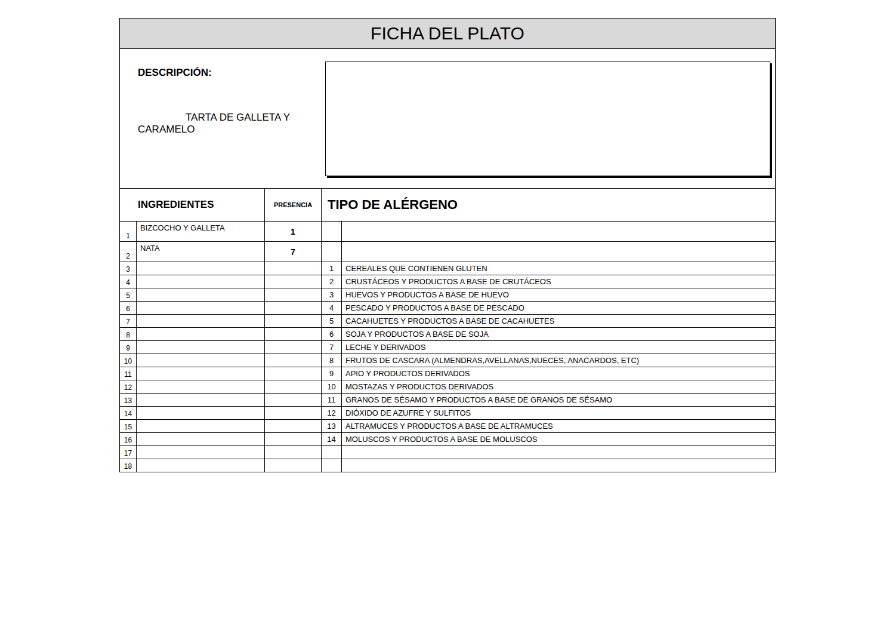| FICHA DEL PLATO |
| DESCRIPCIÓN: TARTA DE GALLETA Y CARAMELO | |
| INGREDIENTES | PRESENCIA | TIPO DE ALÉRGENO |
| 1 | BIZCOCHO Y GALLETA | 1 | | |
| 2 | NATA | 7 | | |
| 3 | | | 1 | CEREALES QUE CONTIENEN GLUTEN |
| 4 | | | 2 | CRUSTÁCEOS Y PRODUCTOS A BASE DE CRUTÁCEOS |
| 5 | | | 3 | HUEVOS Y PRODUCTOS A BASE DE HUEVO |
| 6 | | | 4 | PESCADO Y PRODUCTOS A BASE DE PESCADO |
| 7 | | | 5 | CACAHUETES Y PRODUCTOS A BASE DE CACAHUETES |
| 8 | | | 6 | SOJA Y PRODUCTOS A BASE DE SOJA |
| 9 | | | 7 | LECHE Y DERIVADOS |
| 10 | | | 8 | FRUTOS DE CASCARA (ALMENDRAS,AVELLANAS,NUECES, ANACARDOS, ETC) |
| 11 | | | 9 | APIO Y PRODUCTOS DERIVADOS |
| 12 | | | 10 | MOSTAZAS Y PRODUCTOS DERIVADOS |
| 13 | | | 11 | GRANOS DE SÉSAMO Y PRODUCTOS A BASE DE GRANOS DE SÉSAMO |
| 14 | | | 12 | DIÓXIDO DE AZUFRE Y SULFITOS |
| 15 | | | 13 | ALTRAMUCES Y PRODUCTOS A BASE DE ALTRAMUCES |
| 16 | | | 14 | MOLUSCOS Y PRODUCTOS A BASE DE MOLUSCOS |
| 17 | | | | |
| 18 | | | | |